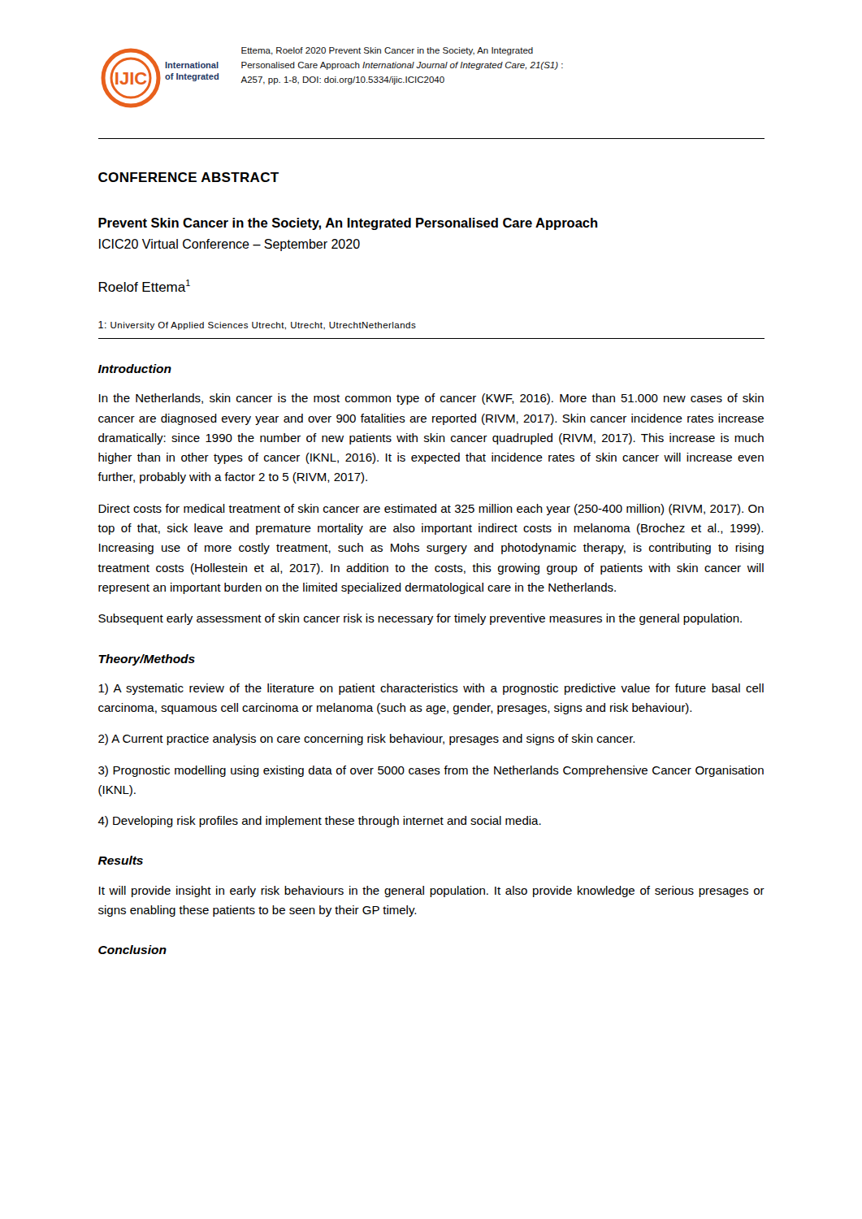IJIC International Journal of Integrated Care
Ettema, Roelof 2020 Prevent Skin Cancer in the Society, An Integrated
Personalised Care Approach International Journal of Integrated Care, 21(S1) :
A257, pp. 1-8, DOI: doi.org/10.5334/ijic.ICIC2040
CONFERENCE ABSTRACT
Prevent Skin Cancer in the Society, An Integrated Personalised Care Approach
ICIC20 Virtual Conference – September 2020
Roelof Ettema1
1: University Of Applied Sciences Utrecht, Utrecht, UtrechtNetherlands
Introduction
In the Netherlands, skin cancer is the most common type of cancer (KWF, 2016). More than 51.000 new cases of skin cancer are diagnosed every year and over 900 fatalities are reported (RIVM, 2017). Skin cancer incidence rates increase dramatically: since 1990 the number of new patients with skin cancer quadrupled (RIVM, 2017). This increase is much higher than in other types of cancer (IKNL, 2016). It is expected that incidence rates of skin cancer will increase even further, probably with a factor 2 to 5 (RIVM, 2017).
Direct costs for medical treatment of skin cancer are estimated at 325 million each year (250-400 million) (RIVM, 2017). On top of that, sick leave and premature mortality are also important indirect costs in melanoma (Brochez et al., 1999). Increasing use of more costly treatment, such as Mohs surgery and photodynamic therapy, is contributing to rising treatment costs (Hollestein et al, 2017). In addition to the costs, this growing group of patients with skin cancer will represent an important burden on the limited specialized dermatological care in the Netherlands.
Subsequent early assessment of skin cancer risk is necessary for timely preventive measures in the general population.
Theory/Methods
1) A systematic review of the literature on patient characteristics with a prognostic predictive value for future basal cell carcinoma, squamous cell carcinoma or melanoma (such as age, gender, presages, signs and risk behaviour).
2) A Current practice analysis on care concerning risk behaviour, presages and signs of skin cancer.
3) Prognostic modelling using existing data of over 5000 cases from the Netherlands Comprehensive Cancer Organisation (IKNL).
4) Developing risk profiles and implement these through internet and social media.
Results
It will provide insight in early risk behaviours in the general population. It also provide knowledge of serious presages or signs enabling these patients to be seen by their GP timely.
Conclusion